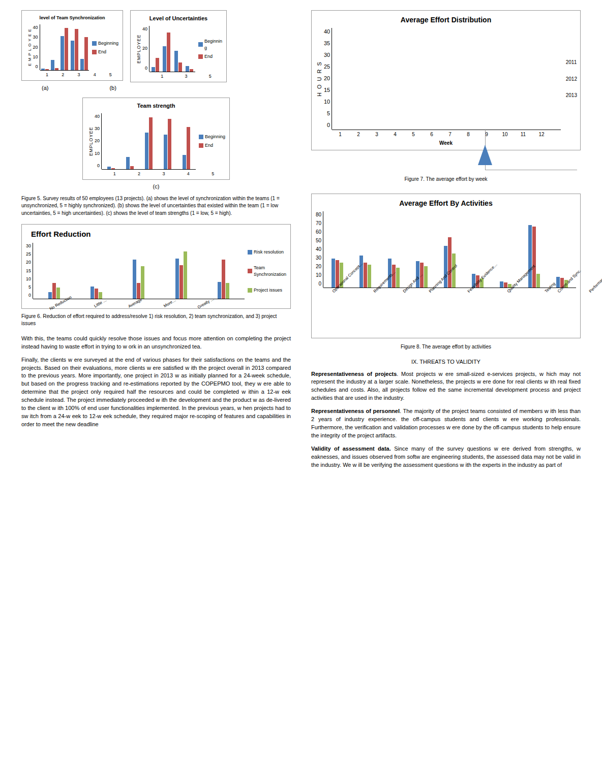level of Team Synchronization
E M P L O Y E E
403020100
Beginning
End
12345
Level of Uncertainties
EMPLOYEE
40200
Beginnin
g
End
135
(a)(b)
Team strength
EMPLOYEE
403020100
Beginning
End
12345
(c)
Figure 5. Survey results of 50 employees (13 projects). (a) shows the level of synchronization within the teams (1 = unsynchronized, 5 = highly synchronized). (b) shows the level of uncertainties that existed within the team (1 = low uncertainties, 5 = high uncertainties). (c) shows the level of team strengths (1 = low, 5 = high).
Effort Reduction
302520151050
Risk resolution
Team
Synchronization
Project issues
No Reduction Little … Average More… Greatly …
Figure 6. Reduction of effort required to address/resolve 1) risk resolution, 2) team synchronization, and 3) project issues
With this, the teams could quickly resolve those issues and focus more attention on completing the project instead having to waste effort in trying to w ork in an unsynchronized tea.
Finally, the clients w ere surveyed at the end of various phases for their satisfactions on the teams and the projects. Based on their evaluations, more clients w ere satisfied w ith the project overall in 2013 compared to the previous years. More importantly, one project in 2013 w as initially planned for a 24-week schedule, but based on the progress tracking and re-estimations reported by the COPEPMO tool, they w ere able to determine that the project only required half the resources and could be completed w ithin a 12-w eek schedule instead. The project immediately proceeded w ith the development and the product w as de-livered to the client w ith 100% of end user functionalities implemented. In the previous years, w hen projects had to sw itch from a 24-w eek to 12-w eek schedule, they required major re-scoping of features and capabilities in order to meet the new deadline
Average Effort Distribution
H O U R S
4035302520151050
2011
2012
2013
123456789101112
Week
Figure 7. The average effort by week
Average Effort By Activities
80706050403020100
Operational Concept…
Requirements…
Design And …
Planning And Control
Feasibility Evidence…
Quality Management
Testing
Comm.and Sync.
Performance
Figure 8. The average effort by activities
IX. THREATS TO VALIDITY
Representativeness of projects. Most projects w ere small-sized e-services projects, w hich may not represent the industry at a larger scale. Nonetheless, the projects w ere done for real clients w ith real fixed schedules and costs. Also, all projects follow ed the same incremental development process and project activities that are used in the industry.
Representativeness of personnel. The majority of the project teams consisted of members w ith less than 2 years of industry experience. the off-campus students and clients w ere working professionals. Furthermore, the verification and validation processes w ere done by the off-campus students to help ensure the integrity of the project artifacts.
Validity of assessment data. Since many of the survey questions w ere derived from strengths, w eaknesses, and issues observed from softw are engineering students, the assessed data may not be valid in the industry. We w ill be verifying the assessment questions w ith the experts in the industry as part of